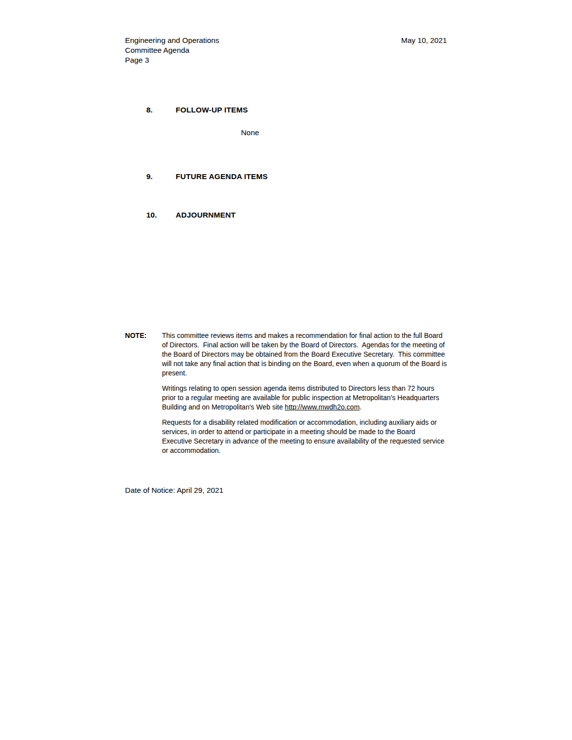Engineering and Operations
Committee Agenda
Page 3
May 10, 2021
8. FOLLOW-UP ITEMS
None
9. FUTURE AGENDA ITEMS
10. ADJOURNMENT
NOTE:
This committee reviews items and makes a recommendation for final action to the full Board of Directors. Final action will be taken by the Board of Directors. Agendas for the meeting of the Board of Directors may be obtained from the Board Executive Secretary. This committee will not take any final action that is binding on the Board, even when a quorum of the Board is present.
Writings relating to open session agenda items distributed to Directors less than 72 hours prior to a regular meeting are available for public inspection at Metropolitan's Headquarters Building and on Metropolitan's Web site http://www.mwdh2o.com.
Requests for a disability related modification or accommodation, including auxiliary aids or services, in order to attend or participate in a meeting should be made to the Board Executive Secretary in advance of the meeting to ensure availability of the requested service or accommodation.
Date of Notice: April 29, 2021